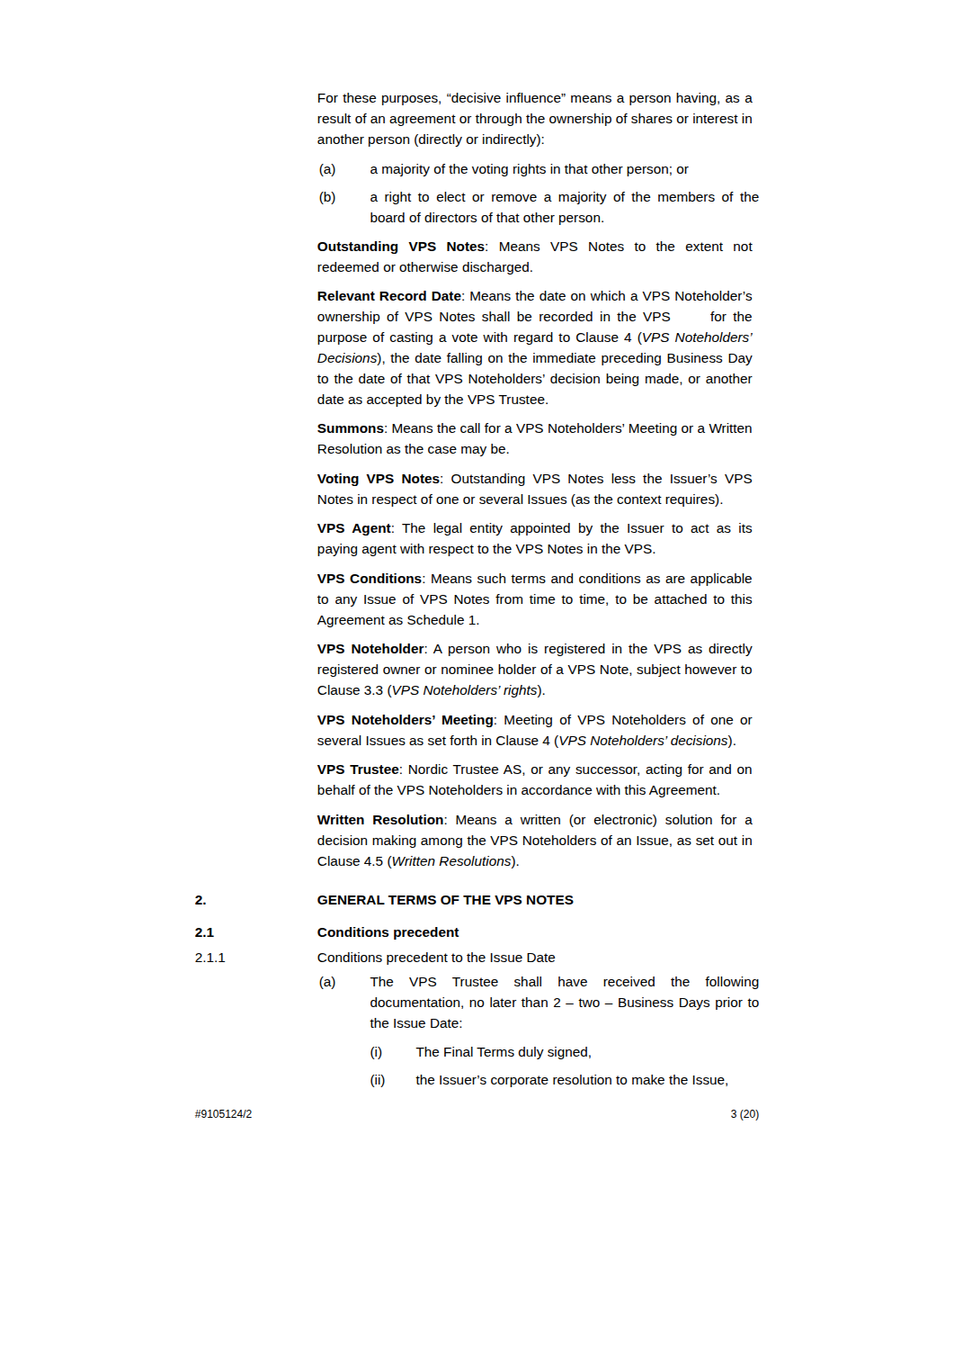For these purposes, “decisive influence” means a person having, as a result of an agreement or through the ownership of shares or interest in another person (directly or indirectly):
(a)
a majority of the voting rights in that other person; or
(b)
a right to elect or remove a majority of the members of the board of directors of that other person.
Outstanding VPS Notes: Means VPS Notes to the extent not redeemed or otherwise discharged.
Relevant Record Date: Means the date on which a VPS Noteholder’s ownership of VPS Notes shall be recorded in the VPS for the purpose of casting a vote with regard to Clause 4 (VPS Noteholders’ Decisions), the date falling on the immediate preceding Business Day to the date of that VPS Noteholders’ decision being made, or another date as accepted by the VPS Trustee.
Summons: Means the call for a VPS Noteholders’ Meeting or a Written Resolution as the case may be.
Voting VPS Notes: Outstanding VPS Notes less the Issuer’s VPS Notes in respect of one or several Issues (as the context requires).
VPS Agent: The legal entity appointed by the Issuer to act as its paying agent with respect to the VPS Notes in the VPS.
VPS Conditions: Means such terms and conditions as are applicable to any Issue of VPS Notes from time to time, to be attached to this Agreement as Schedule 1.
VPS Noteholder: A person who is registered in the VPS as directly registered owner or nominee holder of a VPS Note, subject however to Clause 3.3 (VPS Noteholders’ rights).
VPS Noteholders’ Meeting: Meeting of VPS Noteholders of one or several Issues as set forth in Clause 4 (VPS Noteholders’ decisions).
VPS Trustee: Nordic Trustee AS, or any successor, acting for and on behalf of the VPS Noteholders in accordance with this Agreement.
Written Resolution: Means a written (or electronic) solution for a decision making among the VPS Noteholders of an Issue, as set out in Clause 4.5 (Written Resolutions).
2.
GENERAL TERMS OF THE VPS NOTES
2.1
Conditions precedent
2.1.1
Conditions precedent to the Issue Date
(a)
The VPS Trustee shall have received the following documentation, no later than 2 – two – Business Days prior to the Issue Date:
(i)
The Final Terms duly signed,
(ii)
the Issuer’s corporate resolution to make the Issue,
#9105124/2 3 (20)